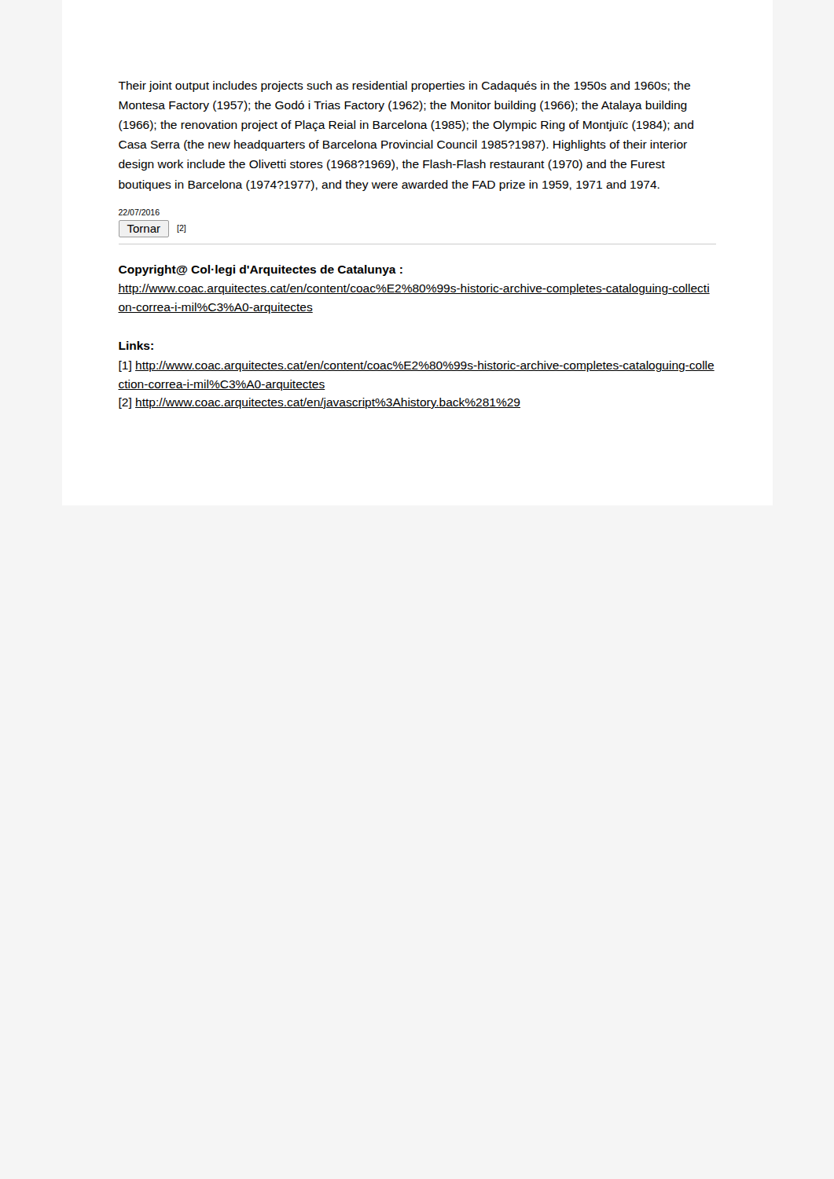Their joint output includes projects such as residential properties in Cadaqués in the 1950s and 1960s; the Montesa Factory (1957); the Godó i Trias Factory (1962); the Monitor building (1966); the Atalaya building (1966); the renovation project of Plaça Reial in Barcelona (1985); the Olympic Ring of Montjuïc (1984); and Casa Serra (the new headquarters of Barcelona Provincial Council 1985?1987). Highlights of their interior design work include the Olivetti stores (1968?1969), the Flash-Flash restaurant (1970) and the Furest boutiques in Barcelona (1974?1977), and they were awarded the FAD prize in 1959, 1971 and 1974.
22/07/2016
Tornar [2]
Copyright@ Col·legi d'Arquitectes de Catalunya :
http://www.coac.arquitectes.cat/en/content/coac%E2%80%99s-historic-archive-completes-cataloguing-collection-correa-i-mil%C3%A0-arquitectes
Links:
[1] http://www.coac.arquitectes.cat/en/content/coac%E2%80%99s-historic-archive-completes-cataloguing-collection-correa-i-mil%C3%A0-arquitectes
[2] http://www.coac.arquitectes.cat/en/javascript%3Ahistory.back%281%29